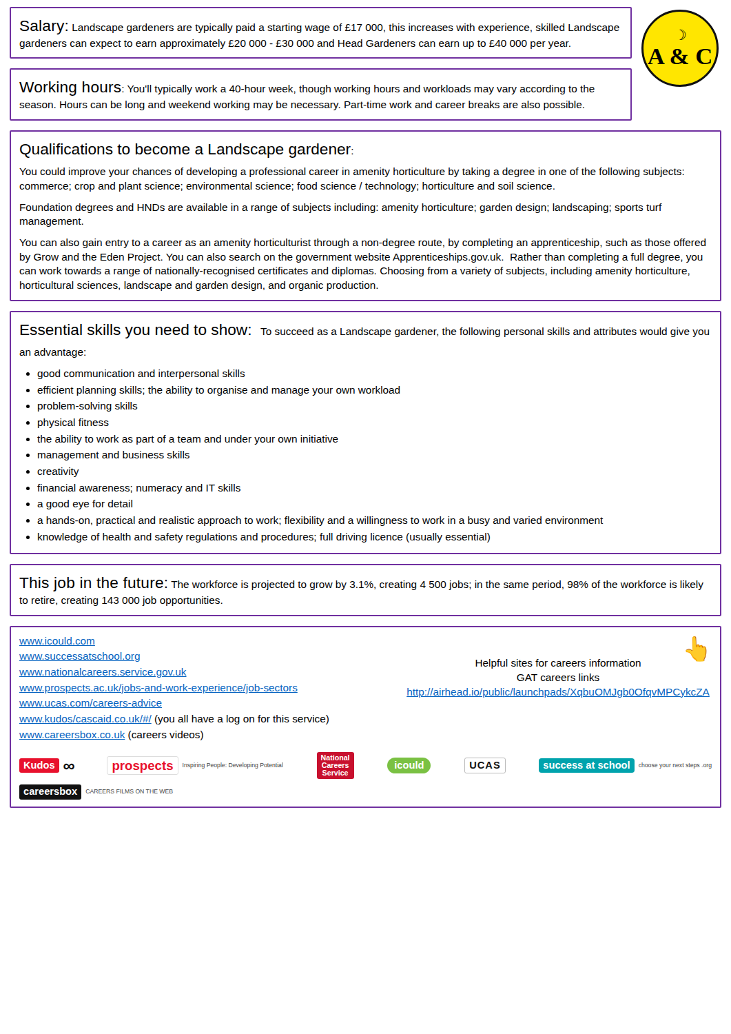Salary: Landscape gardeners are typically paid a starting wage of £17 000, this increases with experience, skilled Landscape gardeners can expect to earn approximately £20 000 - £30 000 and Head Gardeners can earn up to £40 000 per year.
Working hours: You'll typically work a 40-hour week, though working hours and workloads may vary according to the season. Hours can be long and weekend working may be necessary. Part-time work and career breaks are also possible.
☽ A & C
Qualifications to become a Landscape gardener:
You could improve your chances of developing a professional career in amenity horticulture by taking a degree in one of the following subjects: commerce; crop and plant science; environmental science; food science / technology; horticulture and soil science.
Foundation degrees and HNDs are available in a range of subjects including: amenity horticulture; garden design; landscaping; sports turf management.
You can also gain entry to a career as an amenity horticulturist through a non-degree route, by completing an apprenticeship, such as those offered by Grow and the Eden Project. You can also search on the government website Apprenticeships.gov.uk. Rather than completing a full degree, you can work towards a range of nationally-recognised certificates and diplomas. Choosing from a variety of subjects, including amenity horticulture, horticultural sciences, landscape and garden design, and organic production.
Essential skills you need to show: To succeed as a Landscape gardener, the following personal skills and attributes would give you an advantage:
good communication and interpersonal skills
efficient planning skills; the ability to organise and manage your own workload
problem-solving skills
physical fitness
the ability to work as part of a team and under your own initiative
management and business skills
creativity
financial awareness; numeracy and IT skills
a good eye for detail
a hands-on, practical and realistic approach to work; flexibility and a willingness to work in a busy and varied environment
knowledge of health and safety regulations and procedures; full driving licence (usually essential)
This job in the future: The workforce is projected to grow by 3.1%, creating 4 500 jobs; in the same period, 98% of the workforce is likely to retire, creating 143 000 job opportunities.
www.icould.com
www.successatschool.org
www.nationalcareers.service.gov.uk
www.prospects.ac.uk/jobs-and-work-experience/job-sectors
www.ucas.com/careers-advice
www.kudos/cascaid.co.uk/#/ (you all have a log on for this service)
www.careersbox.co.uk (careers videos)
👆
Helpful sites for careers information
GAT careers links
http://airhead.io/public/launchpads/XqbuOMJgb0OfqvMPCykcZA
Kudos∞ prospects Inspiring People: Developing Potential National
Careers
Service icould UCAS success at school choose your next steps .org careersbox CAREERS FILMS ON THE WEB